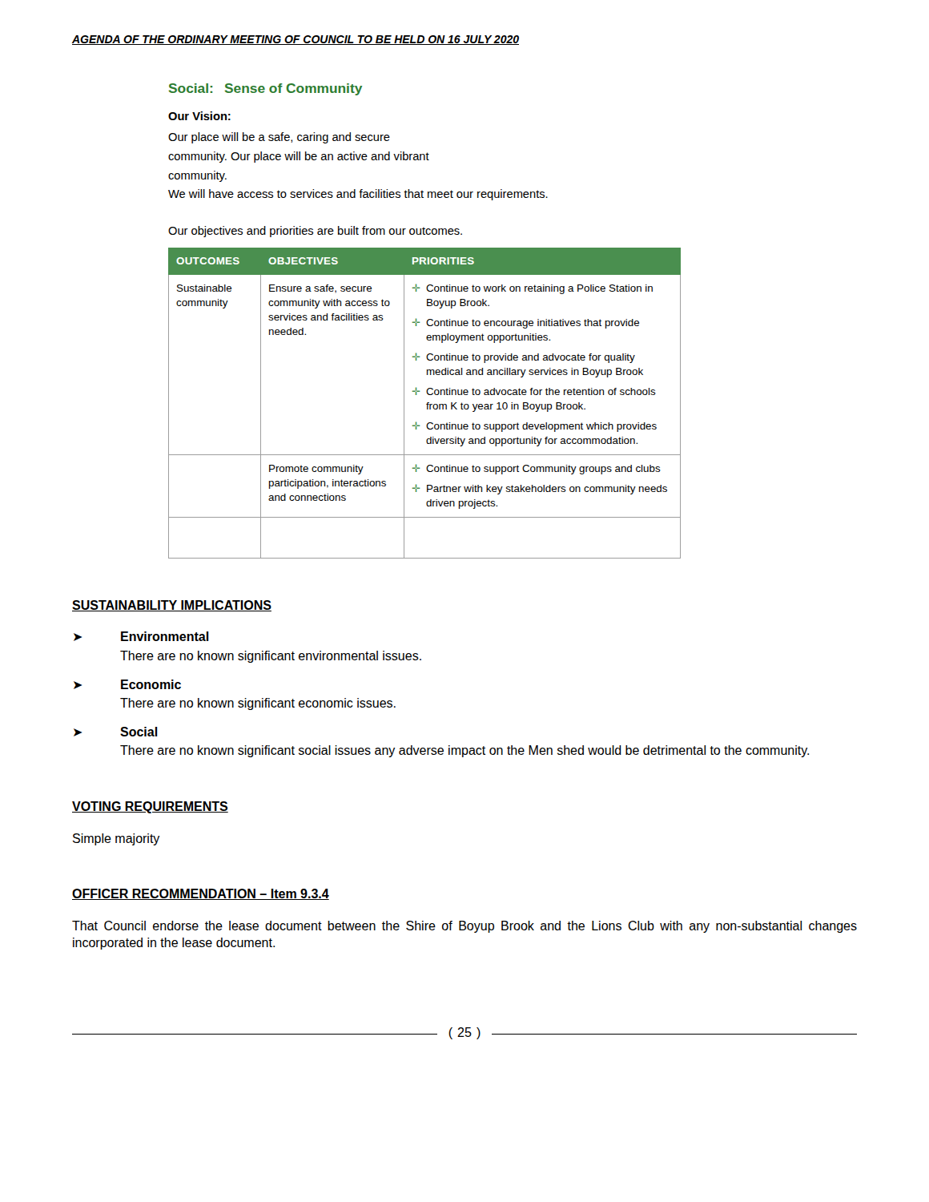AGENDA OF THE ORDINARY MEETING OF COUNCIL TO BE HELD ON 16 JULY 2020
Social: Sense of Community
Our Vision:
Our place will be a safe, caring and secure
community. Our place will be an active and vibrant
community.
We will have access to services and facilities that meet our requirements.
Our objectives and priorities are built from our outcomes.
| OUTCOMES | OBJECTIVES | PRIORITIES |
| --- | --- | --- |
| Sustainable community | Ensure a safe, secure community with access to services and facilities as needed. | Continue to work on retaining a Police Station in Boyup Brook. Continue to encourage initiatives that provide employment opportunities. Continue to provide and advocate for quality medical and ancillary services in Boyup Brook Continue to advocate for the retention of schools from K to year 10 in Boyup Brook. Continue to support development which provides diversity and opportunity for accommodation. |
| | Promote community participation, interactions and connections | Continue to support Community groups and clubs Partner with key stakeholders on community needs driven projects. |
SUSTAINABILITY IMPLICATIONS
➤Environmental There are no known significant environmental issues.
➤Economic There are no known significant economic issues.
➤Social There are no known significant social issues any adverse impact on the Men shed would be detrimental to the community.
VOTING REQUIREMENTS
Simple majority
OFFICER RECOMMENDATION – Item 9.3.4
That Council endorse the lease document between the Shire of Boyup Brook and the Lions Club with any non-substantial changes incorporated in the lease document.
25